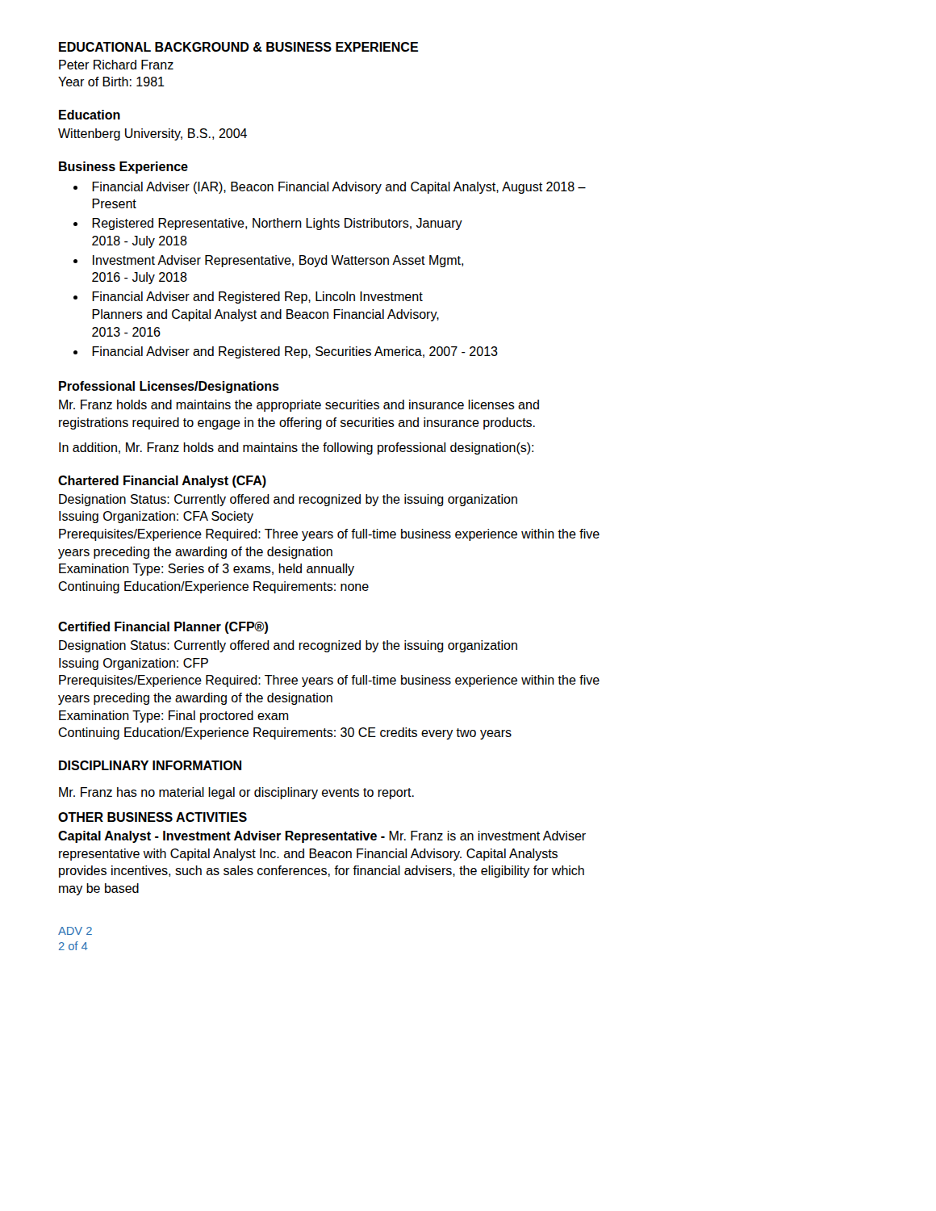Educational Background & Business Experience
Peter Richard Franz
Year of Birth: 1981
Education
Wittenberg University, B.S., 2004
Business Experience
Financial Adviser (IAR), Beacon Financial Advisory and Capital Analyst, August 2018 – Present
Registered Representative, Northern Lights Distributors, January
2018 - July 2018
Investment Adviser Representative, Boyd Watterson Asset Mgmt,
2016 - July 2018
Financial Adviser and Registered Rep, Lincoln Investment
Planners and Capital Analyst and Beacon Financial Advisory,
2013 - 2016
Financial Adviser and Registered Rep, Securities America, 2007 - 2013
Professional Licenses/Designations
Mr. Franz holds and maintains the appropriate securities and insurance licenses and registrations required to engage in the offering of securities and insurance products.
In addition, Mr. Franz holds and maintains the following professional designation(s):
Chartered Financial Analyst (CFA)
Designation Status: Currently offered and recognized by the issuing organization
Issuing Organization: CFA Society
Prerequisites/Experience Required: Three years of full-time business experience within the five years preceding the awarding of the designation
Examination Type: Series of 3 exams, held annually
Continuing Education/Experience Requirements: none
Certified Financial Planner (CFP®)
Designation Status: Currently offered and recognized by the issuing organization
Issuing Organization: CFP
Prerequisites/Experience Required: Three years of full-time business experience within the five years preceding the awarding of the designation
Examination Type: Final proctored exam
Continuing Education/Experience Requirements: 30 CE credits every two years
DISCIPLINARY INFORMATION
Mr. Franz has no material legal or disciplinary events to report.
OTHER BUSINESS ACTIVITIES
Capital Analyst - Investment Adviser Representative - Mr. Franz is an investment Adviser representative with Capital Analyst Inc. and Beacon Financial Advisory. Capital Analysts provides incentives, such as sales conferences, for financial advisers, the eligibility for which may be based
ADV 2
2 of 4